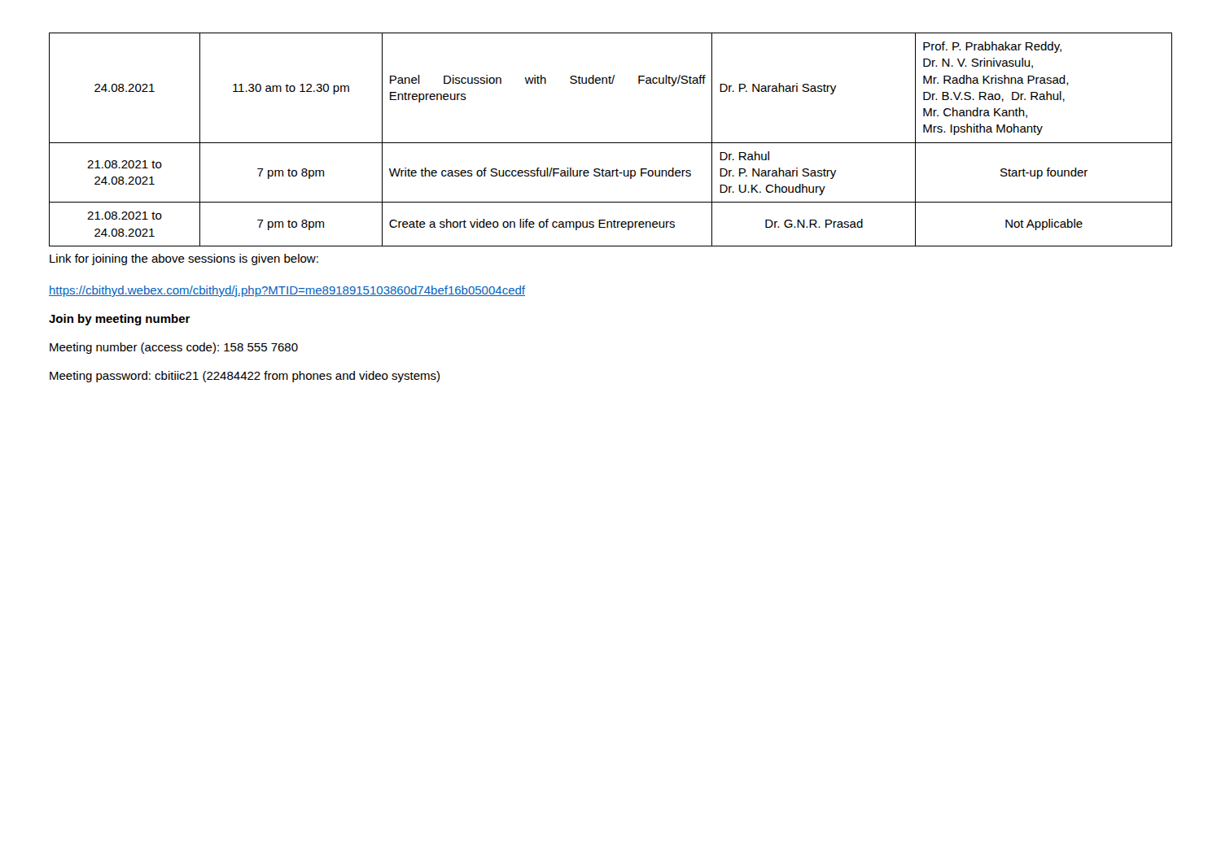| 24.08.2021 | 11.30 am to 12.30 pm | Panel Discussion with Student/ Faculty/Staff Entrepreneurs | Dr. P. Narahari Sastry | Prof. P. Prabhakar Reddy, Dr. N. V. Srinivasulu, Mr. Radha Krishna Prasad, Dr. B.V.S. Rao, Dr. Rahul, Mr. Chandra Kanth, Mrs. Ipshitha Mohanty |
| 21.08.2021 to 24.08.2021 | 7 pm to 8pm | Write the cases of Successful/Failure Start-up Founders | Dr. Rahul Dr. P. Narahari Sastry Dr. U.K. Choudhury | Start-up founder |
| 21.08.2021 to 24.08.2021 | 7 pm to 8pm | Create a short video on life of campus Entrepreneurs | Dr. G.N.R. Prasad | Not Applicable |
Link for joining the above sessions is given below:
https://cbithyd.webex.com/cbithyd/j.php?MTID=me8918915103860d74bef16b05004cedf
Join by meeting number
Meeting number (access code): 158 555 7680
Meeting password: cbitiic21 (22484422 from phones and video systems)